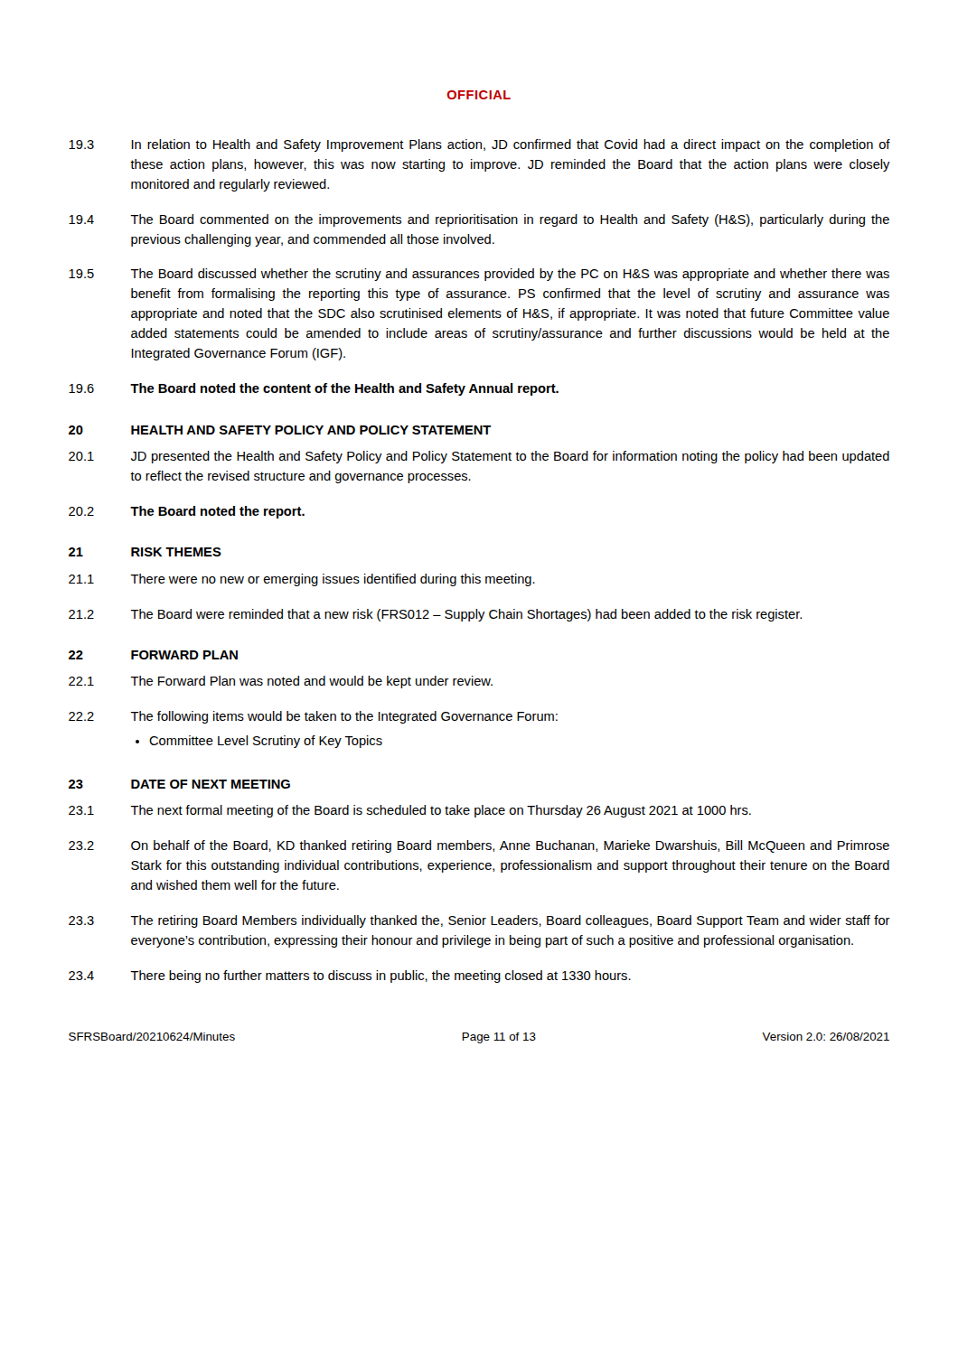OFFICIAL
19.3
In relation to Health and Safety Improvement Plans action, JD confirmed that Covid had a direct impact on the completion of these action plans, however, this was now starting to improve. JD reminded the Board that the action plans were closely monitored and regularly reviewed.
19.4
The Board commented on the improvements and reprioritisation in regard to Health and Safety (H&S), particularly during the previous challenging year, and commended all those involved.
19.5
The Board discussed whether the scrutiny and assurances provided by the PC on H&S was appropriate and whether there was benefit from formalising the reporting this type of assurance. PS confirmed that the level of scrutiny and assurance was appropriate and noted that the SDC also scrutinised elements of H&S, if appropriate. It was noted that future Committee value added statements could be amended to include areas of scrutiny/assurance and further discussions would be held at the Integrated Governance Forum (IGF).
19.6
The Board noted the content of the Health and Safety Annual report.
20
Health and Safety Policy and Policy Statement
20.1
JD presented the Health and Safety Policy and Policy Statement to the Board for information noting the policy had been updated to reflect the revised structure and governance processes.
20.2
The Board noted the report.
21
Risk Themes
21.1
There were no new or emerging issues identified during this meeting.
21.2
The Board were reminded that a new risk (FRS012 – Supply Chain Shortages) had been added to the risk register.
22
Forward Plan
22.1
The Forward Plan was noted and would be kept under review.
22.2
The following items would be taken to the Integrated Governance Forum:
Committee Level Scrutiny of Key Topics
23
Date of Next Meeting
23.1
The next formal meeting of the Board is scheduled to take place on Thursday 26 August 2021 at 1000 hrs.
23.2
On behalf of the Board, KD thanked retiring Board members, Anne Buchanan, Marieke Dwarshuis, Bill McQueen and Primrose Stark for this outstanding individual contributions, experience, professionalism and support throughout their tenure on the Board and wished them well for the future.
23.3
The retiring Board Members individually thanked the, Senior Leaders, Board colleagues, Board Support Team and wider staff for everyone’s contribution, expressing their honour and privilege in being part of such a positive and professional organisation.
23.4
There being no further matters to discuss in public, the meeting closed at 1330 hours.
SFRSBoard/20210624/Minutes
Page 11 of 13
Version 2.0: 26/08/2021